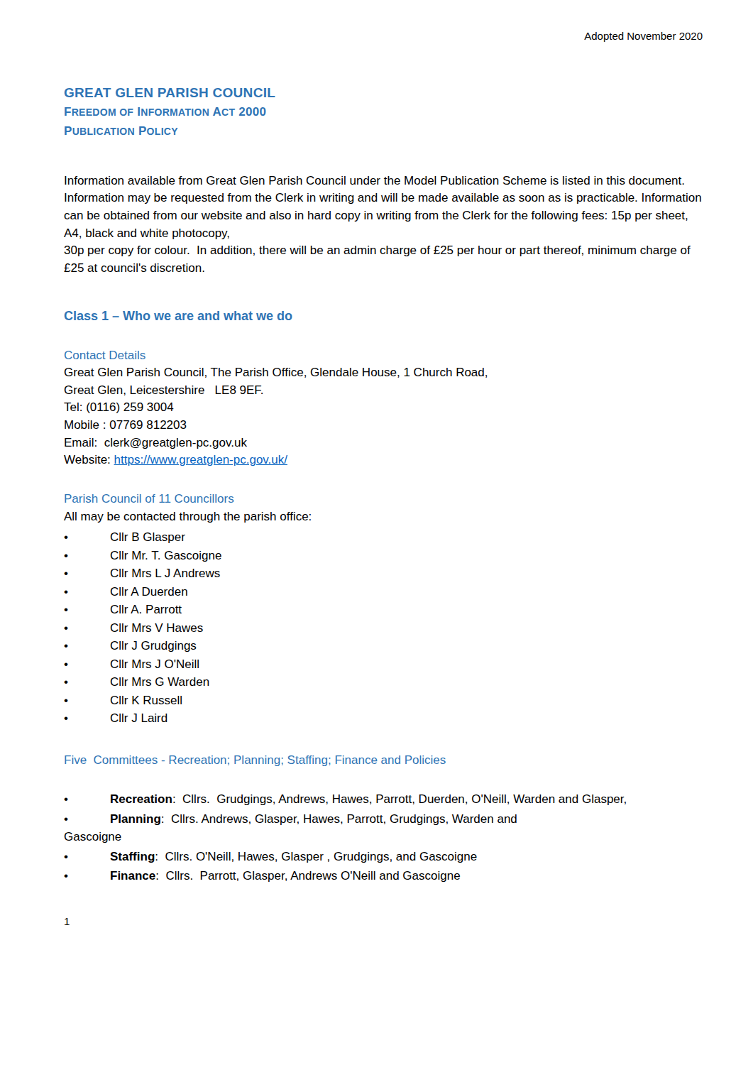Adopted November 2020
GREAT GLEN PARISH COUNCIL
FREEDOM OF INFORMATION ACT 2000
PUBLICATION POLICY
Information available from Great Glen Parish Council under the Model Publication Scheme is listed in this document. Information may be requested from the Clerk in writing and will be made available as soon as is practicable. Information can be obtained from our website and also in hard copy in writing from the Clerk for the following fees: 15p per sheet, A4, black and white photocopy,
30p per copy for colour. In addition, there will be an admin charge of £25 per hour or part thereof, minimum charge of £25 at council's discretion.
Class 1 – Who we are and what we do
Contact Details
Great Glen Parish Council, The Parish Office, Glendale House, 1 Church Road,
Great Glen, Leicestershire LE8 9EF.
Tel: (0116) 259 3004
Mobile : 07769 812203
Email: clerk@greatglen-pc.gov.uk
Website: https://www.greatglen-pc.gov.uk/
Parish Council of 11 Councillors
All may be contacted through the parish office:
Cllr B Glasper
Cllr Mr. T. Gascoigne
Cllr Mrs L J Andrews
Cllr A Duerden
Cllr A. Parrott
Cllr Mrs V Hawes
Cllr J Grudgings
Cllr Mrs J O'Neill
Cllr Mrs G Warden
Cllr K Russell
Cllr J Laird
Five Committees - Recreation; Planning; Staffing; Finance and Policies
Recreation: Cllrs. Grudgings, Andrews, Hawes, Parrott, Duerden, O'Neill, Warden and Glasper,
Planning: Cllrs. Andrews, Glasper, Hawes, Parrott, Grudgings, Warden and
Gascoigne
Staffing: Cllrs. O'Neill, Hawes, Glasper , Grudgings, and Gascoigne
Finance: Cllrs. Parrott, Glasper, Andrews O'Neill and Gascoigne
1